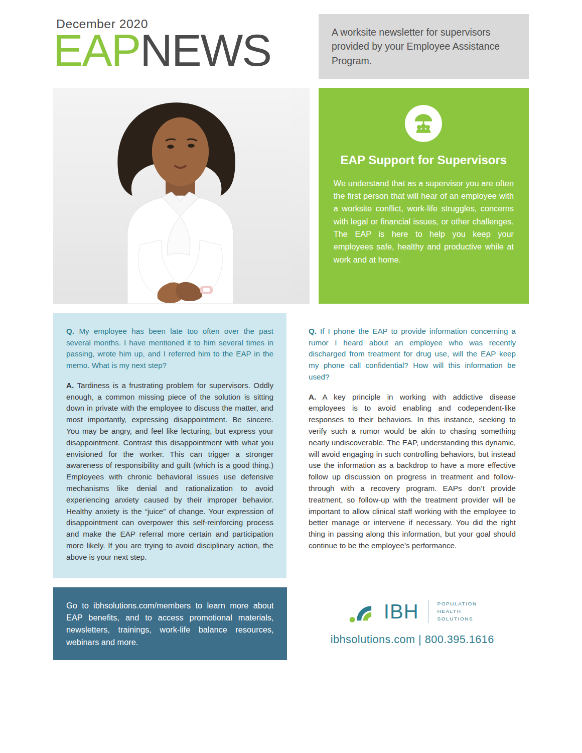December 2020
EAP NEWS
A worksite newsletter for supervisors provided by your Employee Assistance Program.
EAP Support for Supervisors
We understand that as a supervisor you are often the first person that will hear of an employee with a worksite conflict, work-life struggles, concerns with legal or financial issues, or other challenges. The EAP is here to help you keep your employees safe, healthy and productive while at work and at home.
Q. My employee has been late too often over the past several months. I have mentioned it to him several times in passing, wrote him up, and I referred him to the EAP in the memo. What is my next step?
A. Tardiness is a frustrating problem for supervisors. Oddly enough, a common missing piece of the solution is sitting down in private with the employee to discuss the matter, and most importantly, expressing disappointment. Be sincere. You may be angry, and feel like lecturing, but express your disappointment. Contrast this disappointment with what you envisioned for the worker. This can trigger a stronger awareness of responsibility and guilt (which is a good thing.) Employees with chronic behavioral issues use defensive mechanisms like denial and rationalization to avoid experiencing anxiety caused by their improper behavior. Healthy anxiety is the “juice” of change. Your expression of disappointment can overpower this self-reinforcing process and make the EAP referral more certain and participation more likely. If you are trying to avoid disciplinary action, the above is your next step.
Q. If I phone the EAP to provide information concerning a rumor I heard about an employee who was recently discharged from treatment for drug use, will the EAP keep my phone call confidential? How will this information be used?
A. A key principle in working with addictive disease employees is to avoid enabling and codependent-like responses to their behaviors. In this instance, seeking to verify such a rumor would be akin to chasing something nearly undiscoverable. The EAP, understanding this dynamic, will avoid engaging in such controlling behaviors, but instead use the information as a backdrop to have a more effective follow up discussion on progress in treatment and follow-through with a recovery program. EAPs don’t provide treatment, so follow-up with the treatment provider will be important to allow clinical staff working with the employee to better manage or intervene if necessary. You did the right thing in passing along this information, but your goal should continue to be the employee’s performance.
Go to ibhsolutions.com/members to learn more about EAP benefits, and to access promotional materials, newsletters, trainings, work-life balance resources, webinars and more.
IBH Population
Health
Solutions
ibhsolutions.com | 800.395.1616